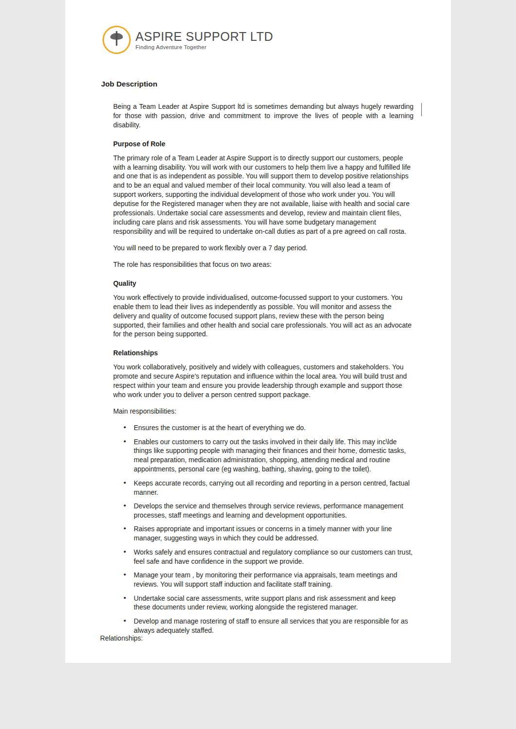ASPIRE SUPPORT LTD
Finding Adventure Together
Job Description
Being a Team Leader at Aspire Support ltd is sometimes demanding but always hugely rewarding for those with passion, drive and commitment to improve the lives of people with a learning disability.
Purpose of Role
The primary role of a Team Leader at Aspire Support is to directly support our customers, people with a learning disability. You will work with our customers to help them live a happy and fulfilled life and one that is as independent as possible. You will support them to develop positive relationships and to be an equal and valued member of their local community. You will also lead a team of support workers, supporting the individual development of those who work under you. You will deputise for the Registered manager when they are not available, liaise with health and social care professionals. Undertake social care assessments and develop, review and maintain client files, including care plans and risk assessments. You will have some budgetary management responsibility and will be required to undertake on-call duties as part of a pre agreed on call rosta.
You will need to be prepared to work flexibly over a 7 day period.
The role has responsibilities that focus on two areas:
Quality
You work effectively to provide individualised, outcome-focussed support to your customers. You enable them to lead their lives as independently as possible. You will monitor and assess the delivery and quality of outcome focused support plans, review these with the person being supported, their families and other health and social care professionals. You will act as an advocate for the person being supported.
Relationships
You work collaboratively, positively and widely with colleagues, customers and stakeholders. You promote and secure Aspire’s reputation and influence within the local area. You will build trust and respect within your team and ensure you provide leadership through example and support those who work under you to deliver a person centred support package.
Main responsibilities:
Ensures the customer is at the heart of everything we do.
Enables our customers to carry out the tasks involved in their daily life. This may inc\lde things like supporting people with managing their finances and their home, domestic tasks, meal preparation, medication administration, shopping, attending medical and routine appointments, personal care (eg washing, bathing, shaving, going to the toilet).
Keeps accurate records, carrying out all recording and reporting in a person centred, factual manner.
Develops the service and themselves through service reviews, performance management processes, staff meetings and learning and development opportunities.
Raises appropriate and important issues or concerns in a timely manner with your line manager, suggesting ways in which they could be addressed.
Works safely and ensures contractual and regulatory compliance so our customers can trust, feel safe and have confidence in the support we provide.
Manage your team , by monitoring their performance via appraisals, team meetings and reviews. You will support staff induction and facilitate staff training.
Undertake social care assessments, write support plans and risk assessment and keep these documents under review, working alongside the registered manager.
Develop and manage rostering of staff to ensure all services that you are responsible for as always adequately staffed.
Relationships: